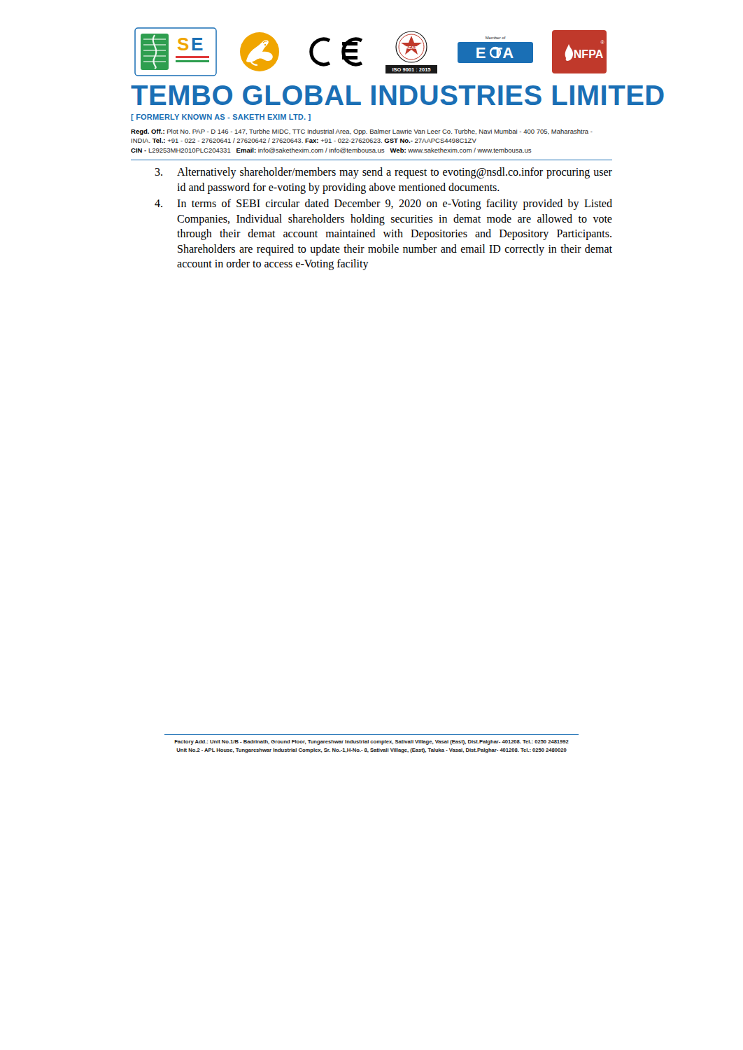S E
AEAS ISO 9001 : 2015
Member of E TA
NFPA ®
TEMBO GLOBAL INDUSTRIES LIMITED
[ FORMERLY KNOWN AS - SAKETH EXIM LTD. ]
Regd. Off.: Plot No. PAP - D 146 - 147, Turbhe MIDC, TTC Industrial Area, Opp. Balmer Lawrie Van Leer Co. Turbhe, Navi Mumbai - 400 705, Maharashtra - INDIA. Tel.: +91 - 022 - 27620641 / 27620642 / 27620643. Fax: +91 - 022-27620623. GST No.- 27AAPCS4498C1ZV
CIN - L29253MH2010PLC204331 Email: info@sakethexim.com / info@tembousa.us Web: www.sakethexim.com / www.tembousa.us
3. Alternatively shareholder/members may send a request to evoting@nsdl.co.infor procuring user id and password for e-voting by providing above mentioned documents.
4. In terms of SEBI circular dated December 9, 2020 on e-Voting facility provided by Listed Companies, Individual shareholders holding securities in demat mode are allowed to vote through their demat account maintained with Depositories and Depository Participants. Shareholders are required to update their mobile number and email ID correctly in their demat account in order to access e-Voting facility
Factory Add.: Unit No.1/B - Badrinath, Ground Floor, Tungareshwar Industrial complex, Sativali Village, Vasai (East), Dist.Palghar- 401208. Tel.: 0250 2481992
Unit No.2 - APL House, Tungareshwar Industrial Complex, Sr. No.-1,H-No.- 8, Sativali Village, (East), Taluka - Vasai, Dist.Palghar- 401208. Tel.: 0250 2480020